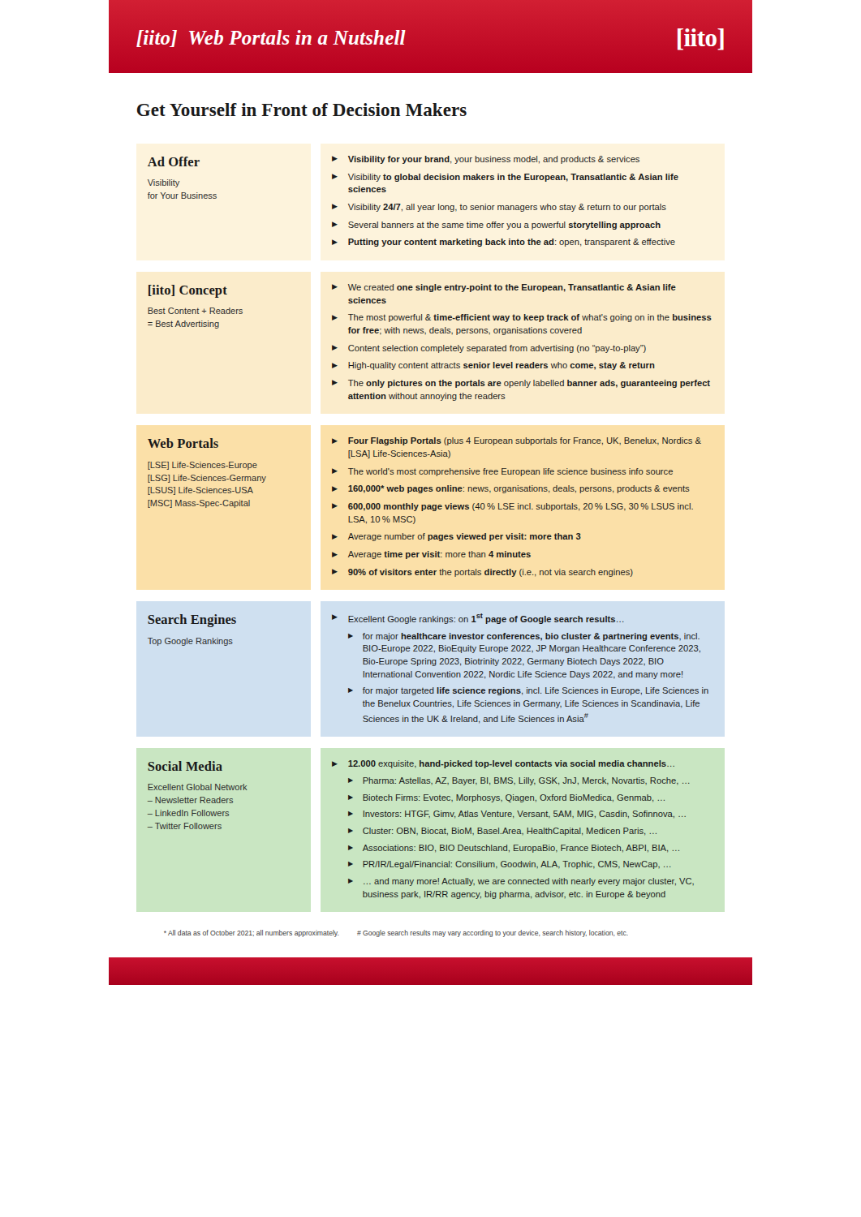[iito] Web Portals in a Nutshell
[iito]
Get Yourself in Front of Decision Makers
Ad Offer
Visibility
for Your Business
Visibility for your brand, your business model, and products & services
Visibility to global decision makers in the European, Transatlantic & Asian life sciences
Visibility 24/7, all year long, to senior managers who stay & return to our portals
Several banners at the same time offer you a powerful storytelling approach
Putting your content marketing back into the ad: open, transparent & effective
[iito] Concept
Best Content + Readers
= Best Advertising
We created one single entry-point to the European, Transatlantic & Asian life sciences
The most powerful & time-efficient way to keep track of what's going on in the business for free; with news, deals, persons, organisations covered
Content selection completely separated from advertising (no “pay-to-play”)
High-quality content attracts senior level readers who come, stay & return
The only pictures on the portals are openly labelled banner ads, guaranteeing perfect attention without annoying the readers
Web Portals
[LSE] Life-Sciences-Europe
[LSG] Life-Sciences-Germany
[LSUS] Life-Sciences-USA
[MSC] Mass-Spec-Capital
Four Flagship Portals (plus 4 European subportals for France, UK, Benelux, Nordics & [LSA] Life-Sciences-Asia)
The world's most comprehensive free European life science business info source
160,000* web pages online: news, organisations, deals, persons, products & events
600,000 monthly page views (40 % LSE incl. subportals, 20 % LSG, 30 % LSUS incl. LSA, 10 % MSC)
Average number of pages viewed per visit: more than 3
Average time per visit: more than 4 minutes
90% of visitors enter the portals directly (i.e., not via search engines)
Search Engines
Top Google Rankings
Excellent Google rankings: on 1st page of Google search results…
for major healthcare investor conferences, bio cluster & partnering events, incl. BIO-Europe 2022, BioEquity Europe 2022, JP Morgan Healthcare Conference 2023, Bio-Europe Spring 2023, Biotrinity 2022, Germany Biotech Days 2022, BIO International Convention 2022, Nordic Life Science Days 2022, and many more!
for major targeted life science regions, incl. Life Sciences in Europe, Life Sciences in the Benelux Countries, Life Sciences in Germany, Life Sciences in Scandinavia, Life Sciences in the UK & Ireland, and Life Sciences in Asia#
Social Media
Excellent Global Network
– Newsletter Readers
– LinkedIn Followers
– Twitter Followers
12.000 exquisite, hand-picked top-level contacts via social media channels…
Pharma: Astellas, AZ, Bayer, BI, BMS, Lilly, GSK, JnJ, Merck, Novartis, Roche, …
Biotech Firms: Evotec, Morphosys, Qiagen, Oxford BioMedica, Genmab, …
Investors: HTGF, Gimv, Atlas Venture, Versant, 5AM, MIG, Casdin, Sofinnova, …
Cluster: OBN, Biocat, BioM, Basel.Area, HealthCapital, Medicen Paris, …
Associations: BIO, BIO Deutschland, EuropaBio, France Biotech, ABPI, BIA, …
PR/IR/Legal/Financial: Consilium, Goodwin, ALA, Trophic, CMS, NewCap, …
… and many more! Actually, we are connected with nearly every major cluster, VC, business park, IR/RR agency, big pharma, advisor, etc. in Europe & beyond
* All data as of October 2021; all numbers approximately. # Google search results may vary according to your device, search history, location, etc.